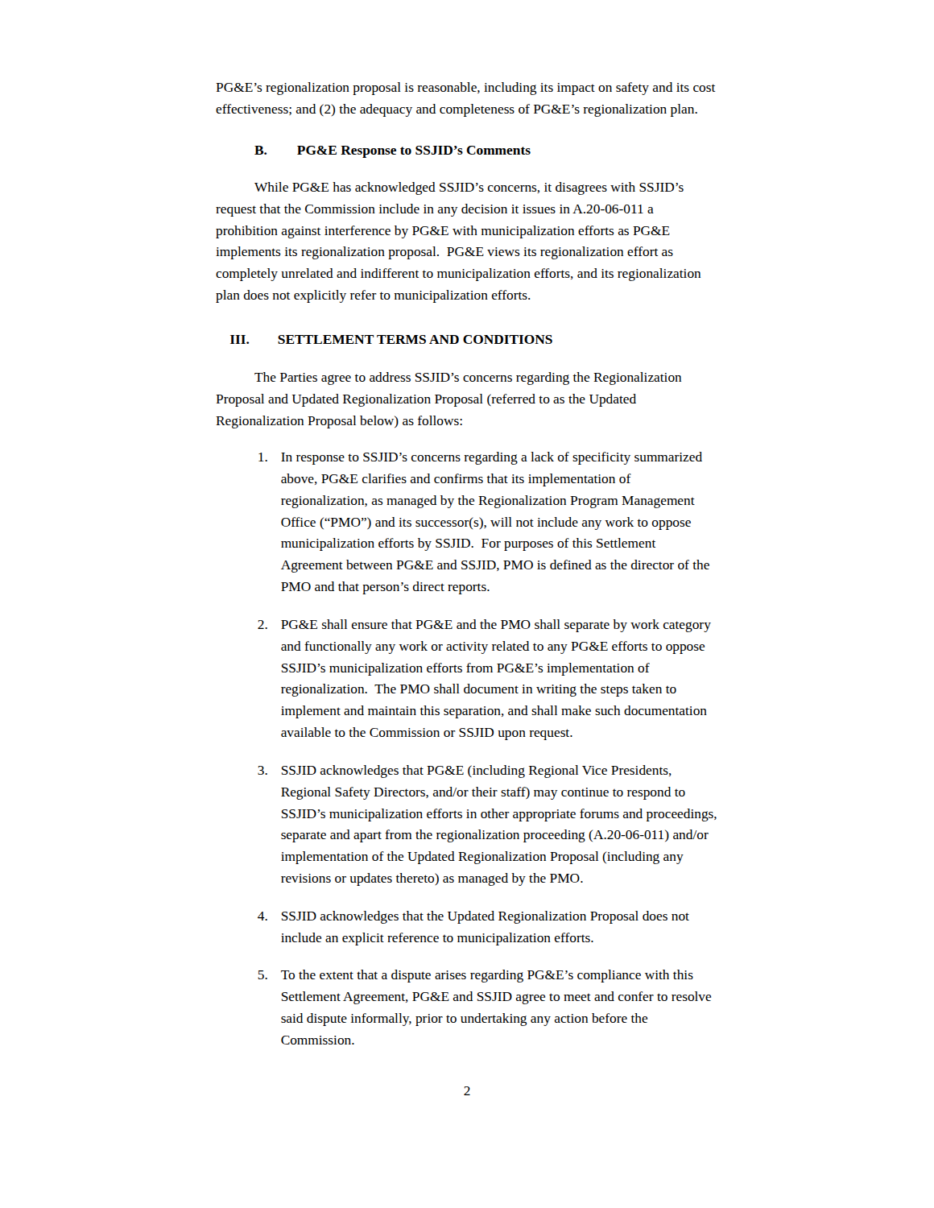PG&E’s regionalization proposal is reasonable, including its impact on safety and its cost effectiveness; and (2) the adequacy and completeness of PG&E’s regionalization plan.
B. PG&E Response to SSJID’s Comments
While PG&E has acknowledged SSJID’s concerns, it disagrees with SSJID’s request that the Commission include in any decision it issues in A.20-06-011 a prohibition against interference by PG&E with municipalization efforts as PG&E implements its regionalization proposal. PG&E views its regionalization effort as completely unrelated and indifferent to municipalization efforts, and its regionalization plan does not explicitly refer to municipalization efforts.
III. SETTLEMENT TERMS AND CONDITIONS
The Parties agree to address SSJID’s concerns regarding the Regionalization Proposal and Updated Regionalization Proposal (referred to as the Updated Regionalization Proposal below) as follows:
In response to SSJID’s concerns regarding a lack of specificity summarized above, PG&E clarifies and confirms that its implementation of regionalization, as managed by the Regionalization Program Management Office (“PMO”) and its successor(s), will not include any work to oppose municipalization efforts by SSJID. For purposes of this Settlement Agreement between PG&E and SSJID, PMO is defined as the director of the PMO and that person’s direct reports.
PG&E shall ensure that PG&E and the PMO shall separate by work category and functionally any work or activity related to any PG&E efforts to oppose SSJID’s municipalization efforts from PG&E’s implementation of regionalization. The PMO shall document in writing the steps taken to implement and maintain this separation, and shall make such documentation available to the Commission or SSJID upon request.
SSJID acknowledges that PG&E (including Regional Vice Presidents, Regional Safety Directors, and/or their staff) may continue to respond to SSJID’s municipalization efforts in other appropriate forums and proceedings, separate and apart from the regionalization proceeding (A.20-06-011) and/or implementation of the Updated Regionalization Proposal (including any revisions or updates thereto) as managed by the PMO.
SSJID acknowledges that the Updated Regionalization Proposal does not include an explicit reference to municipalization efforts.
To the extent that a dispute arises regarding PG&E’s compliance with this Settlement Agreement, PG&E and SSJID agree to meet and confer to resolve said dispute informally, prior to undertaking any action before the Commission.
2